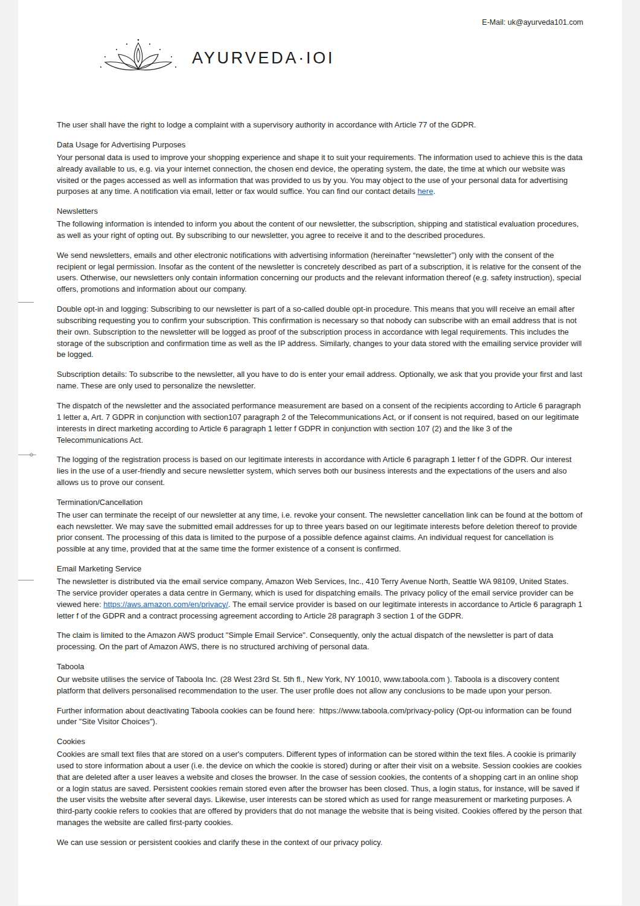E-Mail: uk@ayurveda101.com
AYURVEDA·IOI
The user shall have the right to lodge a complaint with a supervisory authority in accordance with Article 77 of the GDPR.
Data Usage for Advertising Purposes
Your personal data is used to improve your shopping experience and shape it to suit your requirements. The information used to achieve this is the data already available to us, e.g. via your internet connection, the chosen end device, the operating system, the date, the time at which our website was visited or the pages accessed as well as information that was provided to us by you. You may object to the use of your personal data for advertising purposes at any time. A notification via email, letter or fax would suffice. You can find our contact details here.
Newsletters
The following information is intended to inform you about the content of our newsletter, the subscription, shipping and statistical evaluation procedures, as well as your right of opting out. By subscribing to our newsletter, you agree to receive it and to the described procedures.
We send newsletters, emails and other electronic notifications with advertising information (hereinafter “newsletter”) only with the consent of the recipient or legal permission. Insofar as the content of the newsletter is concretely described as part of a subscription, it is relative for the consent of the users. Otherwise, our newsletters only contain information concerning our products and the relevant information thereof (e.g. safety instruction), special offers, promotions and information about our company.
Double opt-in and logging: Subscribing to our newsletter is part of a so-called double opt-in procedure. This means that you will receive an email after subscribing requesting you to confirm your subscription. This confirmation is necessary so that nobody can subscribe with an email address that is not their own. Subscription to the newsletter will be logged as proof of the subscription process in accordance with legal requirements. This includes the storage of the subscription and confirmation time as well as the IP address. Similarly, changes to your data stored with the emailing service provider will be logged.
Subscription details: To subscribe to the newsletter, all you have to do is enter your email address. Optionally, we ask that you provide your first and last name. These are only used to personalize the newsletter.
The dispatch of the newsletter and the associated performance measurement are based on a consent of the recipients according to Article 6 paragraph 1 letter a, Art. 7 GDPR in conjunction with section107 paragraph 2 of the Telecommunications Act, or if consent is not required, based on our legitimate interests in direct marketing according to Article 6 paragraph 1 letter f GDPR in conjunction with section 107 (2) and the like 3 of the Telecommunications Act.
The logging of the registration process is based on our legitimate interests in accordance with Article 6 paragraph 1 letter f of the GDPR. Our interest lies in the use of a user-friendly and secure newsletter system, which serves both our business interests and the expectations of the users and also allows us to prove our consent.
Termination/Cancellation
The user can terminate the receipt of our newsletter at any time, i.e. revoke your consent. The newsletter cancellation link can be found at the bottom of each newsletter. We may save the submitted email addresses for up to three years based on our legitimate interests before deletion thereof to provide prior consent. The processing of this data is limited to the purpose of a possible defence against claims. An individual request for cancellation is possible at any time, provided that at the same time the former existence of a consent is confirmed.
Email Marketing Service
The newsletter is distributed via the email service company, Amazon Web Services, Inc., 410 Terry Avenue North, Seattle WA 98109, United States. The service provider operates a data centre in Germany, which is used for dispatching emails. The privacy policy of the email service provider can be viewed here: https://aws.amazon.com/en/privacy/. The email service provider is based on our legitimate interests in accordance to Article 6 paragraph 1 letter f of the GDPR and a contract processing agreement according to Article 28 paragraph 3 section 1 of the GDPR.
The claim is limited to the Amazon AWS product "Simple Email Service". Consequently, only the actual dispatch of the newsletter is part of data processing. On the part of Amazon AWS, there is no structured archiving of personal data.
Taboola
Our website utilises the service of Taboola Inc. (28 West 23rd St. 5th fl., New York, NY 10010, www.taboola.com ). Taboola is a discovery content platform that delivers personalised recommendation to the user. The user profile does not allow any conclusions to be made upon your person.
Further information about deactivating Taboola cookies can be found here: https://www.taboola.com/privacy-policy (Opt-ou information can be found under "Site Visitor Choices").
Cookies
Cookies are small text files that are stored on a user's computers. Different types of information can be stored within the text files. A cookie is primarily used to store information about a user (i.e. the device on which the cookie is stored) during or after their visit on a website. Session cookies are cookies that are deleted after a user leaves a website and closes the browser. In the case of session cookies, the contents of a shopping cart in an online shop or a login status are saved. Persistent cookies remain stored even after the browser has been closed. Thus, a login status, for instance, will be saved if the user visits the website after several days. Likewise, user interests can be stored which as used for range measurement or marketing purposes. A third-party cookie refers to cookies that are offered by providers that do not manage the website that is being visited. Cookies offered by the person that manages the website are called first-party cookies.
We can use session or persistent cookies and clarify these in the context of our privacy policy.